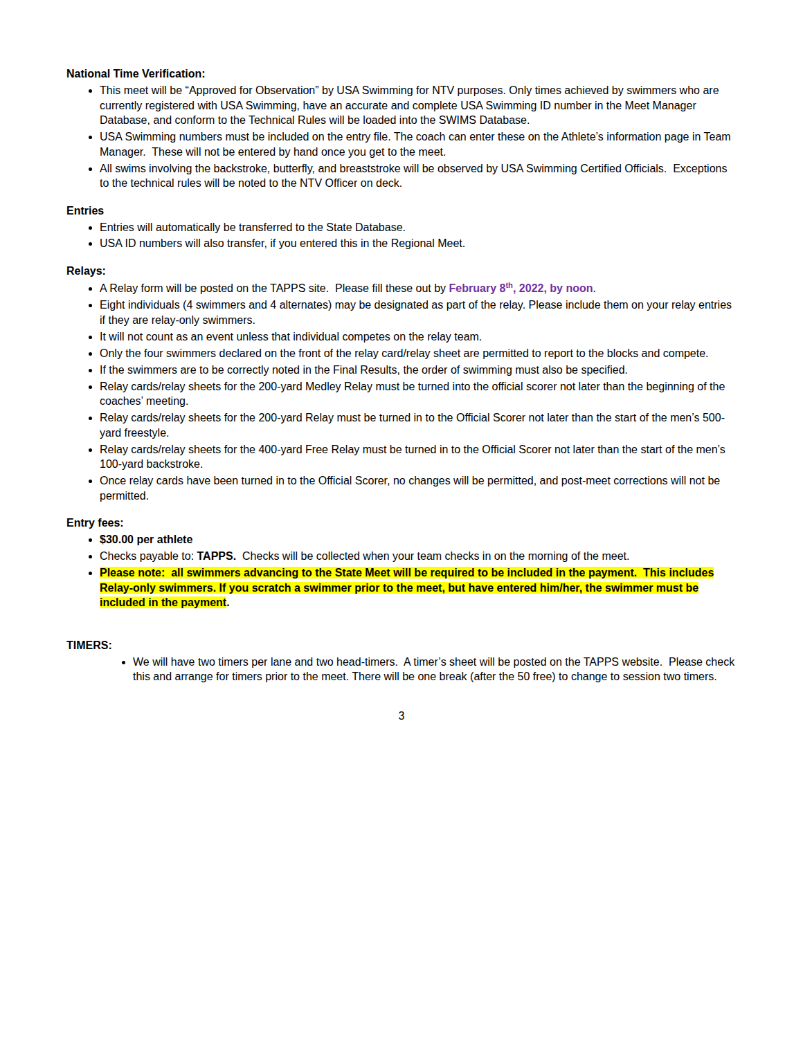National Time Verification:
This meet will be “Approved for Observation” by USA Swimming for NTV purposes. Only times achieved by swimmers who are currently registered with USA Swimming, have an accurate and complete USA Swimming ID number in the Meet Manager Database, and conform to the Technical Rules will be loaded into the SWIMS Database.
USA Swimming numbers must be included on the entry file. The coach can enter these on the Athlete’s information page in Team Manager. These will not be entered by hand once you get to the meet.
All swims involving the backstroke, butterfly, and breaststroke will be observed by USA Swimming Certified Officials. Exceptions to the technical rules will be noted to the NTV Officer on deck.
Entries
Entries will automatically be transferred to the State Database.
USA ID numbers will also transfer, if you entered this in the Regional Meet.
Relays:
A Relay form will be posted on the TAPPS site. Please fill these out by February 8th, 2022, by noon.
Eight individuals (4 swimmers and 4 alternates) may be designated as part of the relay. Please include them on your relay entries if they are relay-only swimmers.
It will not count as an event unless that individual competes on the relay team.
Only the four swimmers declared on the front of the relay card/relay sheet are permitted to report to the blocks and compete.
If the swimmers are to be correctly noted in the Final Results, the order of swimming must also be specified.
Relay cards/relay sheets for the 200-yard Medley Relay must be turned into the official scorer not later than the beginning of the coaches’ meeting.
Relay cards/relay sheets for the 200-yard Relay must be turned in to the Official Scorer not later than the start of the men’s 500-yard freestyle.
Relay cards/relay sheets for the 400-yard Free Relay must be turned in to the Official Scorer not later than the start of the men’s 100-yard backstroke.
Once relay cards have been turned in to the Official Scorer, no changes will be permitted, and post-meet corrections will not be permitted.
Entry fees:
$30.00 per athlete
Checks payable to: TAPPS. Checks will be collected when your team checks in on the morning of the meet.
Please note: all swimmers advancing to the State Meet will be required to be included in the payment. This includes Relay-only swimmers. If you scratch a swimmer prior to the meet, but have entered him/her, the swimmer must be included in the payment.
TIMERS:
We will have two timers per lane and two head-timers. A timer’s sheet will be posted on the TAPPS website. Please check this and arrange for timers prior to the meet. There will be one break (after the 50 free) to change to session two timers.
3